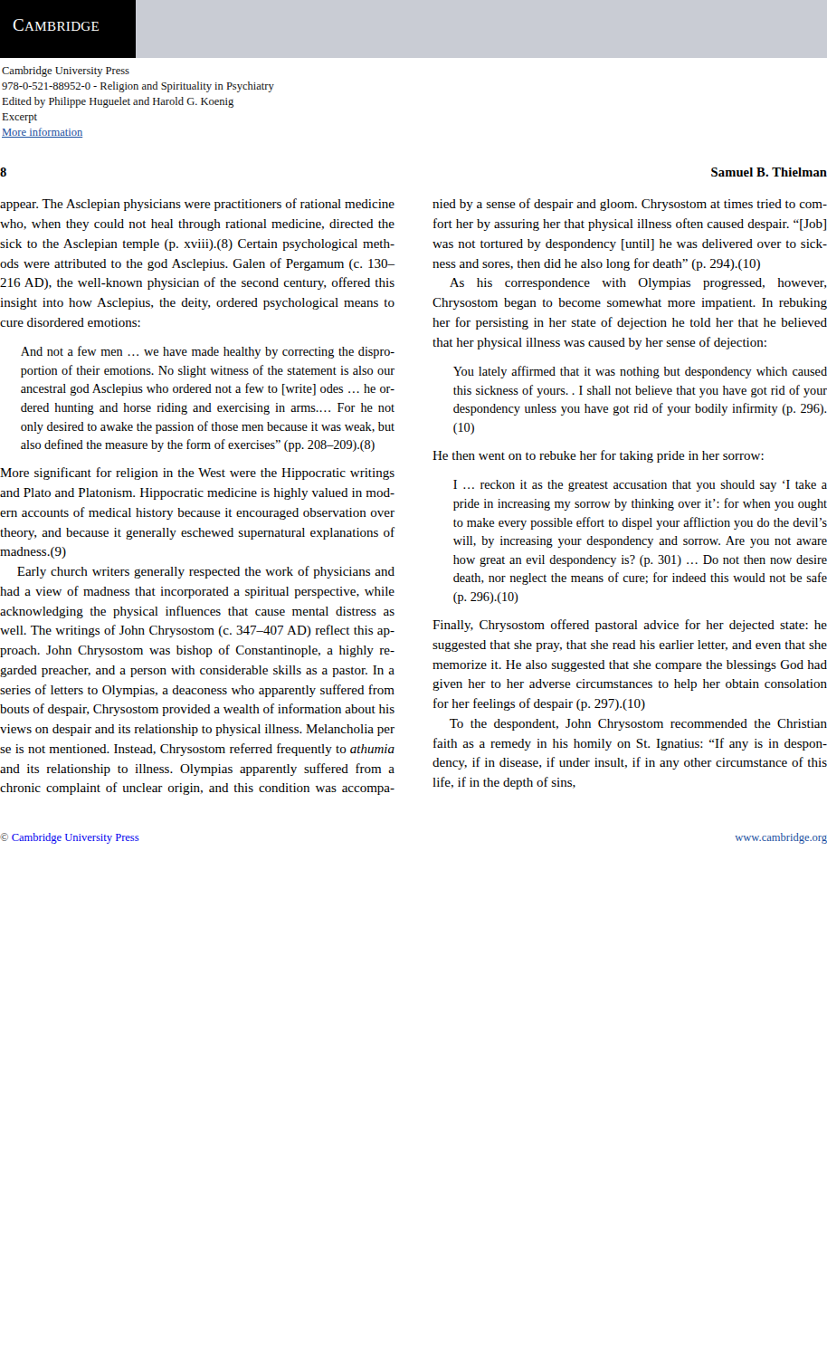CAMBRIDGE
Cambridge University Press
978-0-521-88952-0 - Religion and Spirituality in Psychiatry
Edited by Philippe Huguelet and Harold G. Koenig
Excerpt
More information
8 Samuel B. Thielman
appear. The Asclepian physicians were practitioners of rational medicine who, when they could not heal through rational medicine, directed the sick to the Asclepian temple (p. xviii).(8) Certain psychological methods were attributed to the god Asclepius. Galen of Pergamum (c. 130–216 AD), the well-known physician of the second century, offered this insight into how Asclepius, the deity, ordered psychological means to cure disordered emotions:
And not a few men … we have made healthy by correcting the disproportion of their emotions. No slight witness of the statement is also our ancestral god Asclepius who ordered not a few to [write] odes … he ordered hunting and horse riding and exercising in arms.… For he not only desired to awake the passion of those men because it was weak, but also defined the measure by the form of exercises” (pp. 208–209).(8)
More significant for religion in the West were the Hippocratic writings and Plato and Platonism. Hippocratic medicine is highly valued in modern accounts of medical history because it encouraged observation over theory, and because it generally eschewed supernatural explanations of madness.(9)
Early church writers generally respected the work of physicians and had a view of madness that incorporated a spiritual perspective, while acknowledging the physical influences that cause mental distress as well. The writings of John Chrysostom (c. 347–407 AD) reflect this approach. John Chrysostom was bishop of Constantinople, a highly regarded preacher, and a person with considerable skills as a pastor. In a series of letters to Olympias, a deaconess who apparently suffered from bouts of despair, Chrysostom provided a wealth of information about his views on despair and its relationship to physical illness. Melancholia per se is not mentioned. Instead, Chrysostom referred frequently to athumia and its relationship to illness. Olympias apparently suffered from a chronic complaint of unclear origin, and this condition was accompanied by a sense of despair and gloom. Chrysostom at times tried to comfort her by assuring her that physical illness often caused despair. “[Job] was not tortured by despondency [until] he was delivered over to sickness and sores, then did he also long for death” (p. 294).(10)
As his correspondence with Olympias progressed, however, Chrysostom began to become somewhat more impatient. In rebuking her for persisting in her state of dejection he told her that he believed that her physical illness was caused by her sense of dejection:
You lately affirmed that it was nothing but despondency which caused this sickness of yours.   . I shall not believe that you have got rid of your despondency unless you have got rid of your bodily infirmity (p. 296).(10)
He then went on to rebuke her for taking pride in her sorrow:
I … reckon it as the greatest accusation that you should say ‘I take a pride in increasing my sorrow by thinking over it’: for when you ought to make every possible effort to dispel your affliction you do the devil’s will, by increasing your despondency and sorrow. Are you not aware how great an evil despondency is? (p. 301) … Do not then now desire death, nor neglect the means of cure; for indeed this would not be safe (p. 296).(10)
Finally, Chrysostom offered pastoral advice for her dejected state: he suggested that she pray, that she read his earlier letter, and even that she memorize it. He also suggested that she compare the blessings God had given her to her adverse circumstances to help her obtain consolation for her feelings of despair (p. 297).(10)
To the despondent, John Chrysostom recommended the Christian faith as a remedy in his homily on St. Ignatius: “If any is in despondency, if in disease, if under insult, if in any other circumstance of this life, if in the depth of sins,
© Cambridge University Press
www.cambridge.org